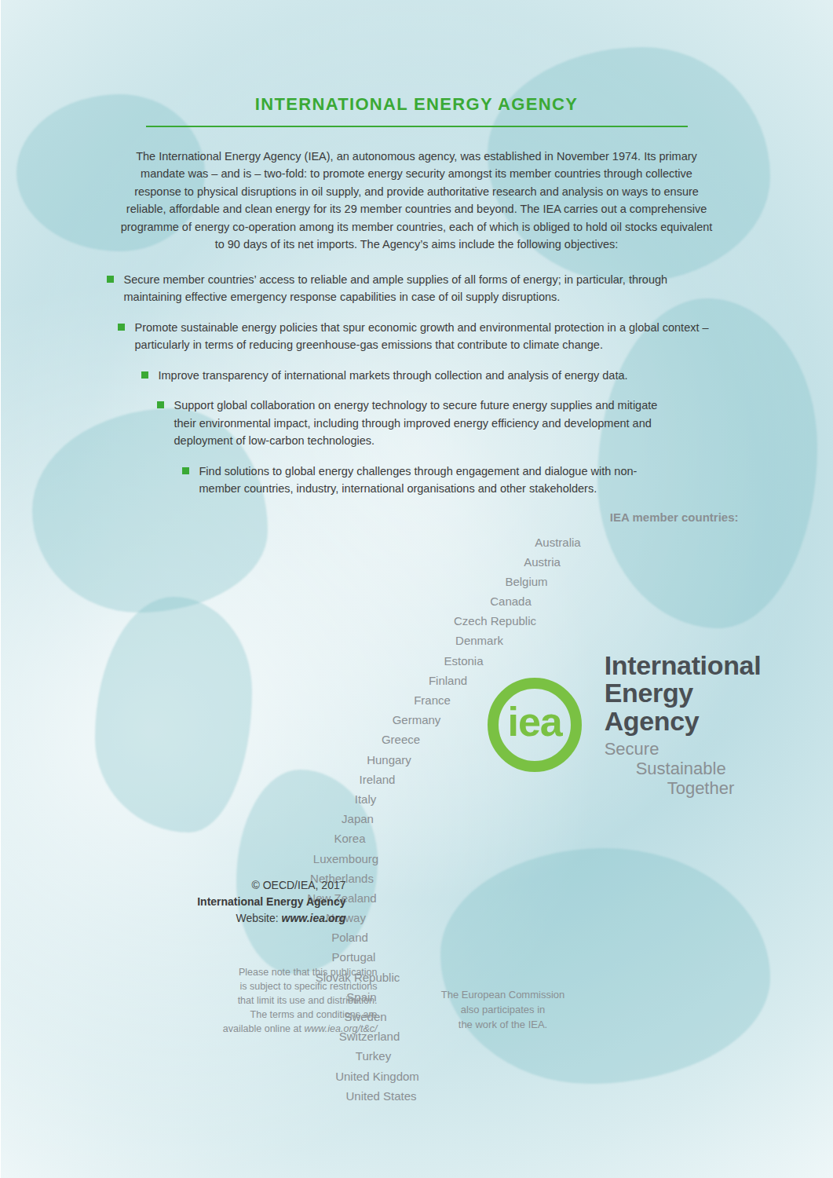INTERNATIONAL ENERGY AGENCY
The International Energy Agency (IEA), an autonomous agency, was established in November 1974. Its primary mandate was – and is – two-fold: to promote energy security amongst its member countries through collective response to physical disruptions in oil supply, and provide authoritative research and analysis on ways to ensure reliable, affordable and clean energy for its 29 member countries and beyond. The IEA carries out a comprehensive programme of energy co-operation among its member countries, each of which is obliged to hold oil stocks equivalent to 90 days of its net imports. The Agency’s aims include the following objectives:
Secure member countries’ access to reliable and ample supplies of all forms of energy; in particular, through maintaining effective emergency response capabilities in case of oil supply disruptions.
Promote sustainable energy policies that spur economic growth and environmental protection in a global context – particularly in terms of reducing greenhouse-gas emissions that contribute to climate change.
Improve transparency of international markets through collection and analysis of energy data.
Support global collaboration on energy technology to secure future energy supplies and mitigate their environmental impact, including through improved energy efficiency and development and deployment of low-carbon technologies.
Find solutions to global energy challenges through engagement and dialogue with non-member countries, industry, international organisations and other stakeholders.
IEA member countries:
Australia
Austria
Belgium
Canada
Czech Republic
Denmark
Estonia
Finland
France
Germany
Greece
Hungary
Ireland
Italy
Japan
Korea
Luxembourg
Netherlands
New Zealand
Norway
Poland
Portugal
Slovak Republic
Spain
Sweden
Switzerland
Turkey
United Kingdom
United States
iea
International
Energy Agency
Secure Sustainable Together
© OECD/IEA, 2017
International Energy Agency
Website: www.iea.org
Please note that this publication
is subject to specific restrictions
that limit its use and distribution.
The terms and conditions are
available online at www.iea.org/t&c/
The European Commission
also participates in
the work of the IEA.